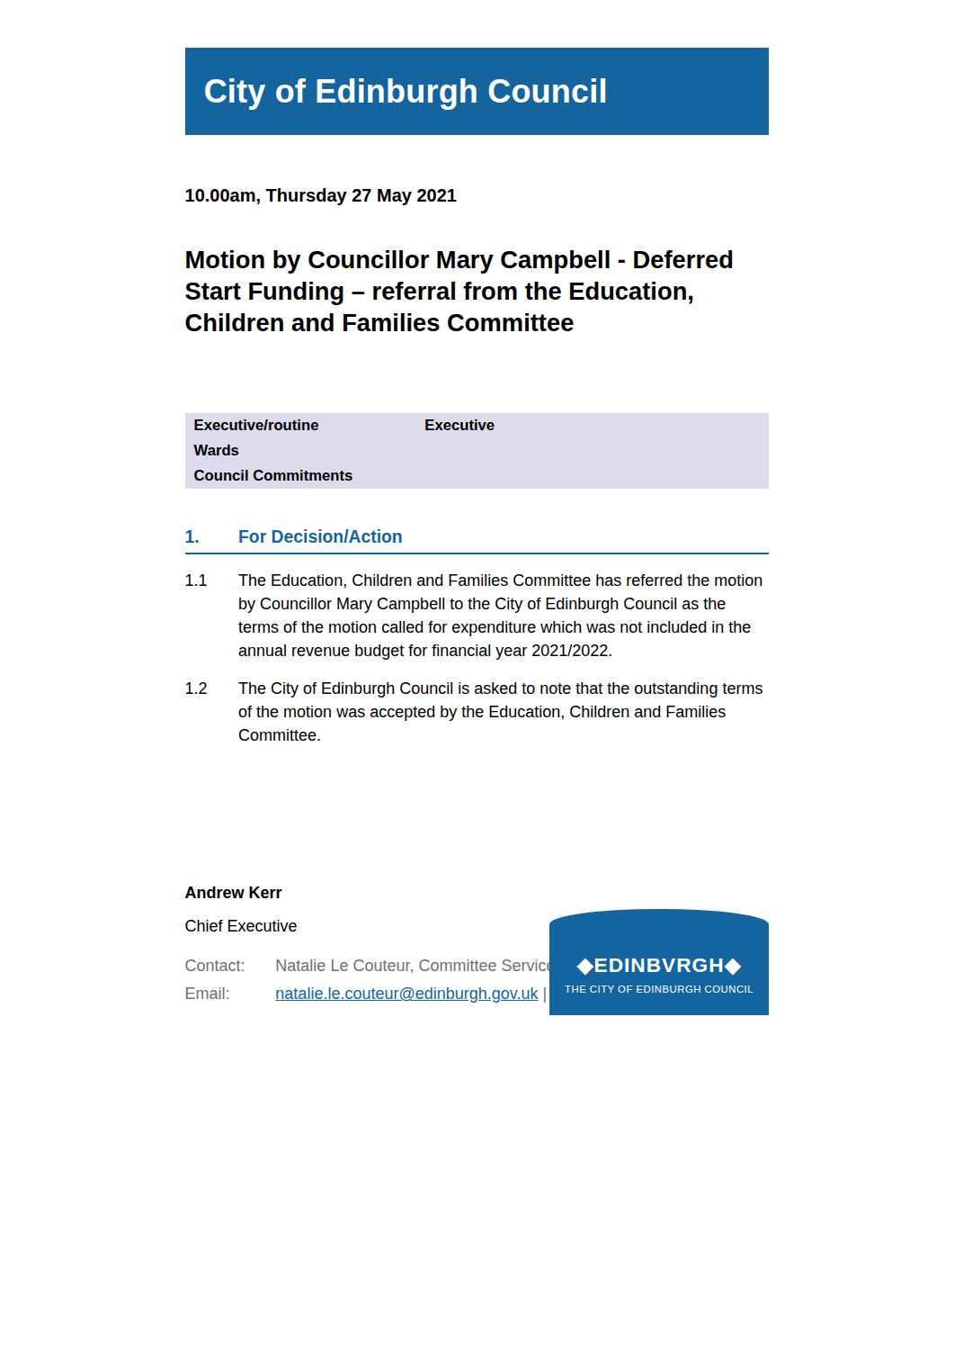City of Edinburgh Council
10.00am, Thursday 27 May 2021
Motion by Councillor Mary Campbell - Deferred Start Funding – referral from the Education, Children and Families Committee
| Executive/routine | Executive |
| Wards | |
| Council Commitments | |
1. For Decision/Action
1.1
The Education, Children and Families Committee has referred the motion by Councillor Mary Campbell to the City of Edinburgh Council as the terms of the motion called for expenditure which was not included in the annual revenue budget for financial year 2021/2022.
1.2
The City of Edinburgh Council is asked to note that the outstanding terms of the motion was accepted by the Education, Children and Families Committee.
Andrew Kerr
Chief Executive
Contact:
Natalie Le Couteur, Committee Services
Email:
natalie.le.couteur@edinburgh.gov.uk |
◆EDINBVRGH◆
THE CITY OF EDINBURGH COUNCIL